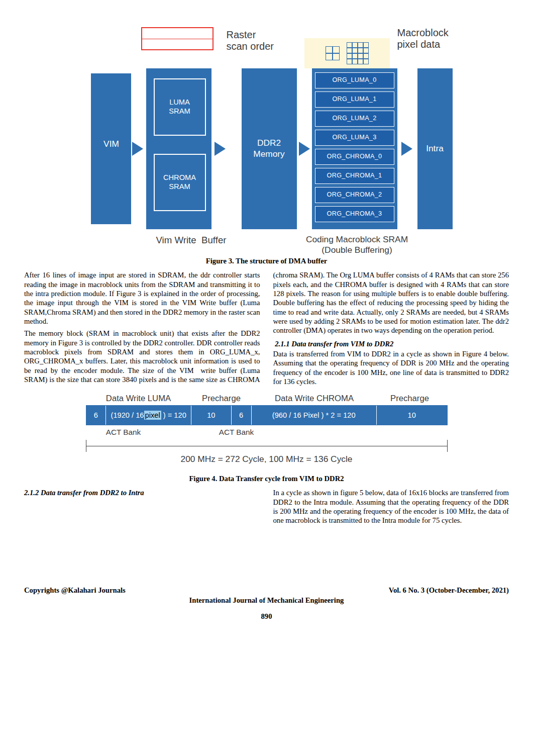Raster
scan order
Macroblock
pixel data
VIM
LUMA
SRAM
CHROMA
SRAM
DDR2
Memory
ORG_LUMA_0
ORG_LUMA_1
ORG_LUMA_2
ORG_LUMA_3
ORG_CHROMA_0
ORG_CHROMA_1
ORG_CHROMA_2
ORG_CHROMA_3
Intra
Vim Write Buffer
Coding Macroblock SRAM
(Double Buffering)
Figure 3. The structure of DMA buffer
After 16 lines of image input are stored in SDRAM, the ddr controller starts reading the image in macroblock units from the SDRAM and transmitting it to the intra prediction module. If Figure 3 is explained in the order of processing, the image input through the VIM is stored in the VIM Write buffer (Luma SRAM,Chroma SRAM) and then stored in the DDR2 memory in the raster scan method.
The memory block (SRAM in macroblock unit) that exists after the DDR2 memory in Figure 3 is controlled by the DDR2 controller. DDR controller reads macroblock pixels from SDRAM and stores them in ORG_LUMA_x, ORG_CHROMA_x buffers. Later, this macroblock unit information is used to be read by the encoder module. The size of the VIM write buffer (Luma SRAM) is the size that can store 3840 pixels and is the same size as CHROMA (chroma SRAM). The Org LUMA buffer consists of 4 RAMs that can store 256 pixels each, and the CHROMA buffer is designed with 4 RAMs that can store 128 pixels. The reason for using multiple buffers is to enable double buffering. Double buffering has the effect of reducing the processing speed by hiding the time to read and write data. Actually, only 2 SRAMs are needed, but 4 SRAMs were used by adding 2 SRAMs to be used for motion estimation later. The ddr2 controller (DMA) operates in two ways depending on the operation period.
2.1.1 Data transfer from VIM to DDR2
Data is transferred from VIM to DDR2 in a cycle as shown in Figure 4 below. Assuming that the operating frequency of DDR is 200 MHz and the operating frequency of the encoder is 100 MHz, one line of data is transmitted to DDR2 for 136 cycles.
Data Write LUMA Precharge Data Write CHROMA Precharge
6
(1920 / 16 pixel ) = 120
10
6
(960 / 16 Pixel ) * 2 = 120
10
ACT Bank ACT Bank
200 MHz = 272 Cycle, 100 MHz = 136 Cycle
Figure 4. Data Transfer cycle from VIM to DDR2
2.1.2 Data transfer from DDR2 to Intra
In a cycle as shown in figure 5 below, data of 16x16 blocks are transferred from DDR2 to the Intra module. Assuming that the operating frequency of the DDR is 200 MHz and the operating frequency of the encoder is 100 MHz, the data of one macroblock is transmitted to the Intra module for 75 cycles.
Copyrights @Kalahari Journals Vol. 6 No. 3 (October-December, 2021)
International Journal of Mechanical Engineering
890